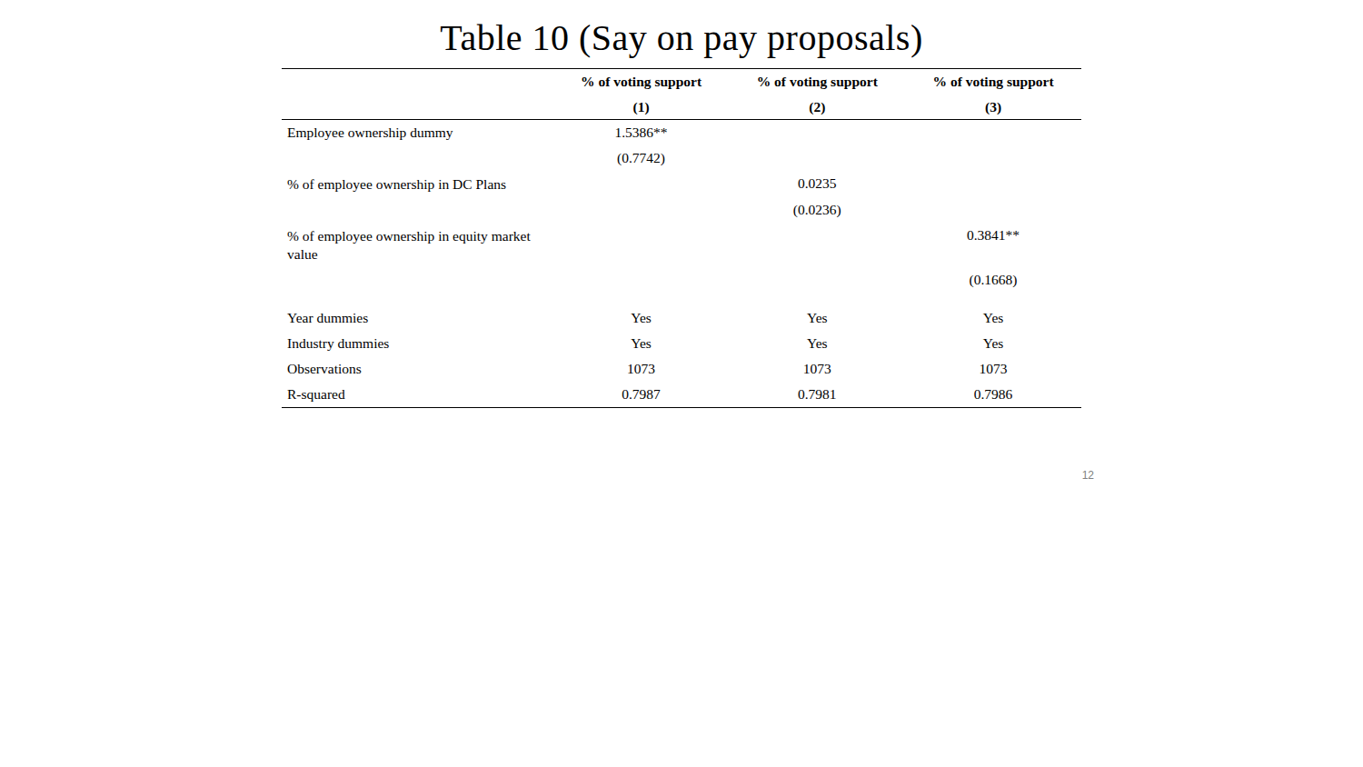Table 10 (Say on pay proposals)
| | % of voting support | % of voting support | % of voting support |
| --- | --- | --- | --- |
| | (1) | (2) | (3) |
| Employee ownership dummy | 1.5386** | | |
| | (0.7742) | | |
| % of employee ownership in DC Plans | | 0.0235 | |
| | | (0.0236) | |
| % of employee ownership in equity market value | | | 0.3841** |
| | | | (0.1668) |
| Year dummies | Yes | Yes | Yes |
| Industry dummies | Yes | Yes | Yes |
| Observations | 1073 | 1073 | 1073 |
| R-squared | 0.7987 | 0.7981 | 0.7986 |
12